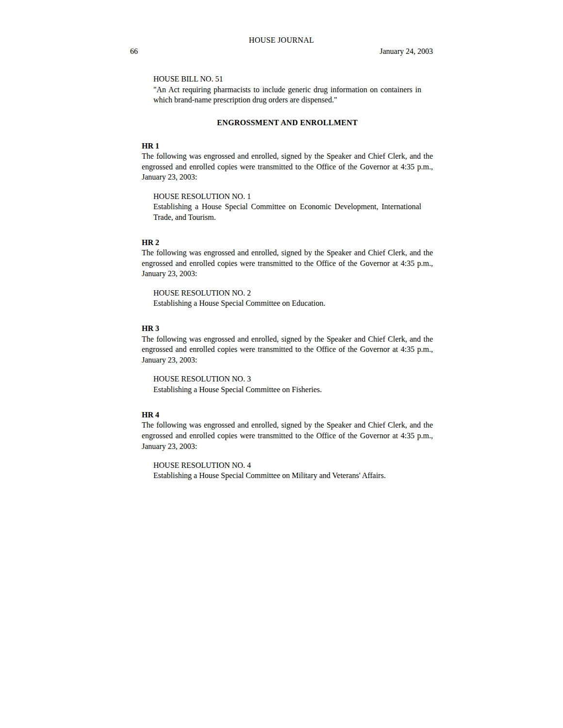HOUSE JOURNAL
66 January 24, 2003
HOUSE BILL NO. 51
"An Act requiring pharmacists to include generic drug information on containers in which brand-name prescription drug orders are dispensed."
ENGROSSMENT AND ENROLLMENT
HR 1
The following was engrossed and enrolled, signed by the Speaker and Chief Clerk, and the engrossed and enrolled copies were transmitted to the Office of the Governor at 4:35 p.m., January 23, 2003:
HOUSE RESOLUTION NO. 1
Establishing a House Special Committee on Economic Development, International Trade, and Tourism.
HR 2
The following was engrossed and enrolled, signed by the Speaker and Chief Clerk, and the engrossed and enrolled copies were transmitted to the Office of the Governor at 4:35 p.m., January 23, 2003:
HOUSE RESOLUTION NO. 2
Establishing a House Special Committee on Education.
HR 3
The following was engrossed and enrolled, signed by the Speaker and Chief Clerk, and the engrossed and enrolled copies were transmitted to the Office of the Governor at 4:35 p.m., January 23, 2003:
HOUSE RESOLUTION NO. 3
Establishing a House Special Committee on Fisheries.
HR 4
The following was engrossed and enrolled, signed by the Speaker and Chief Clerk, and the engrossed and enrolled copies were transmitted to the Office of the Governor at 4:35 p.m., January 23, 2003:
HOUSE RESOLUTION NO. 4
Establishing a House Special Committee on Military and Veterans' Affairs.